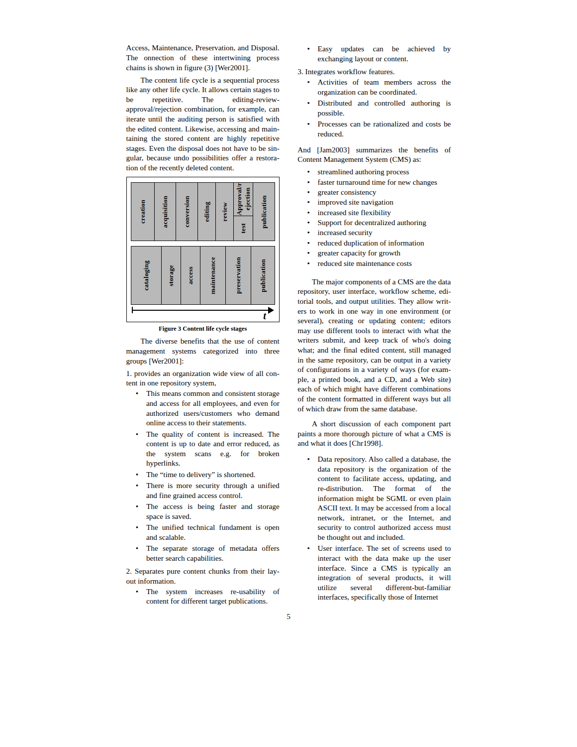Access, Maintenance, Preservation, and Disposal. The onnection of these intertwining process chains is shown in figure (3) [Wer2001].
The content life cycle is a sequential process like any other life cycle. It allows certain stages to be repetitive. The editing-review-approval/rejection combination, for example, can iterate until the auditing person is satisfied with the edited content. Likewise, accessing and maintaining the stored content are highly repetitive stages. Even the disposal does not have to be singular, because undo possibilities offer a restoration of the recently deleted content.
creation
acquisition
conversion
editing
review
Approval/r
ejection
test
publication
cataloging
storage
access
maintenance
preservation
publication
t
Figure 3 Content life cycle stages
The diverse benefits that the use of content management systems categorized into three groups [Wer2001]:
1. provides an organization wide view of all content in one repository system,
This means common and consistent storage and access for all employees, and even for authorized users/customers who demand online access to their statements.
The quality of content is increased. The content is up to date and error reduced, as the system scans e.g. for broken hyperlinks.
The “time to delivery” is shortened.
There is more security through a unified and fine grained access control.
The access is being faster and storage space is saved.
The unified technical fundament is open and scalable.
The separate storage of metadata offers better search capabilities.
2. Separates pure content chunks from their layout information.
The system increases re-usability of content for different target publications.
Easy updates can be achieved by exchanging layout or content.
3. Integrates workflow features.
Activities of team members across the organization can be coordinated.
Distributed and controlled authoring is possible.
Processes can be rationalized and costs be reduced.
And [Jam2003] summarizes the benefits of Content Management System (CMS) as:
streamlined authoring process
faster turnaround time for new changes
greater consistency
improved site navigation
increased site flexibility
Support for decentralized authoring
increased security
reduced duplication of information
greater capacity for growth
reduced site maintenance costs
The major components of a CMS are the data repository, user interface, workflow scheme, editorial tools, and output utilities. They allow writers to work in one way in one environment (or several), creating or updating content; editors may use different tools to interact with what the writers submit, and keep track of who's doing what; and the final edited content, still managed in the same repository, can be output in a variety of configurations in a variety of ways (for example, a printed book, and a CD, and a Web site) each of which might have different combinations of the content formatted in different ways but all of which draw from the same database.
A short discussion of each component part paints a more thorough picture of what a CMS is and what it does [Chr1998].
Data repository. Also called a database, the data repository is the organization of the content to facilitate access, updating, and re-distribution. The format of the information might be SGML or even plain ASCII text. It may be accessed from a local network, intranet, or the Internet, and security to control authorized access must be thought out and included.
User interface. The set of screens used to interact with the data make up the user interface. Since a CMS is typically an integration of several products, it will utilize several different-but-familiar interfaces, specifically those of Internet
5